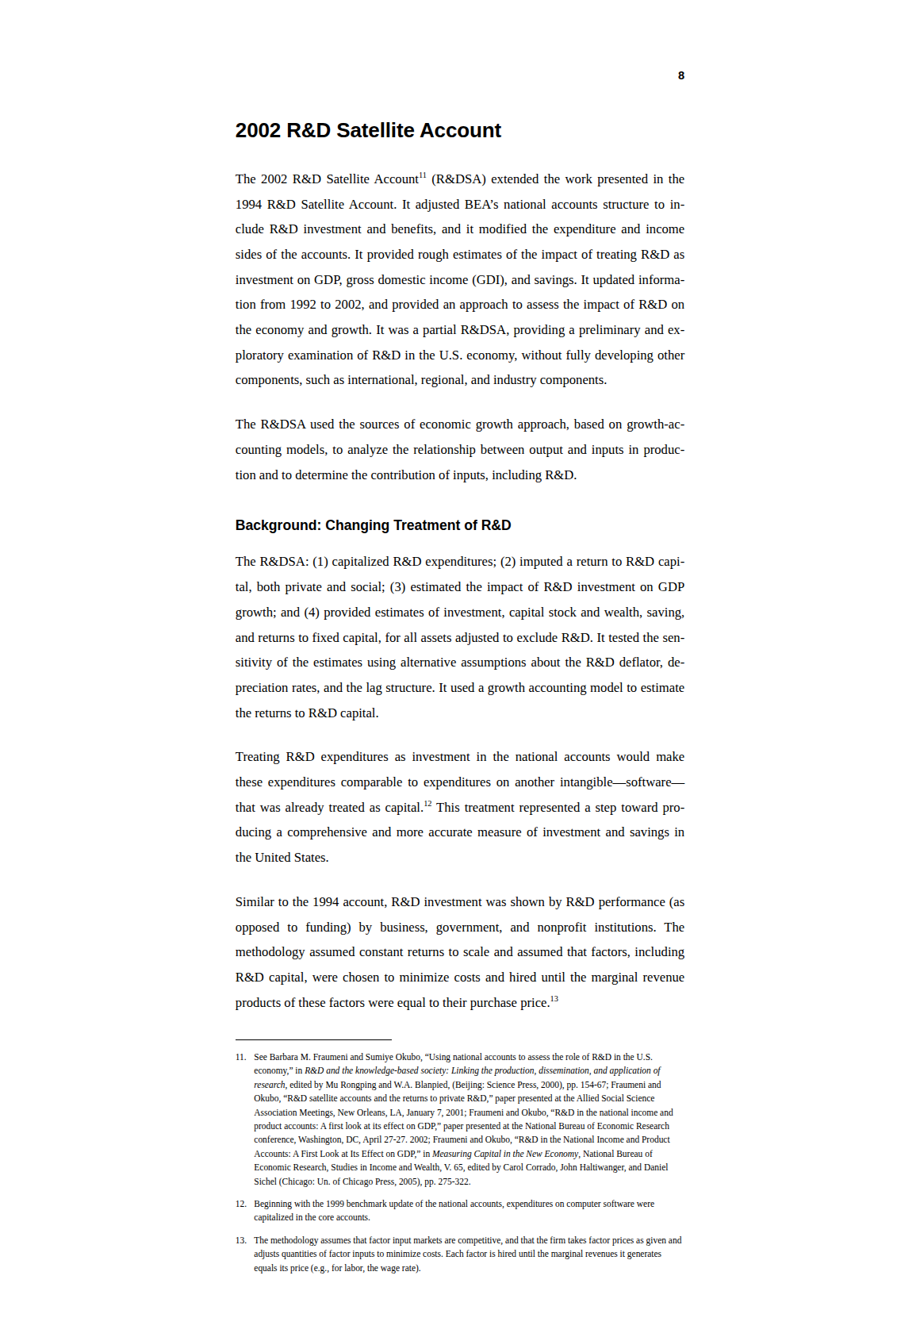8
2002 R&D Satellite Account
The 2002 R&D Satellite Account11 (R&DSA) extended the work presented in the 1994 R&D Satellite Account. It adjusted BEA’s national accounts structure to include R&D investment and benefits, and it modified the expenditure and income sides of the accounts. It provided rough estimates of the impact of treating R&D as investment on GDP, gross domestic income (GDI), and savings. It updated information from 1992 to 2002, and provided an approach to assess the impact of R&D on the economy and growth. It was a partial R&DSA, providing a preliminary and exploratory examination of R&D in the U.S. economy, without fully developing other components, such as international, regional, and industry components.
The R&DSA used the sources of economic growth approach, based on growth-accounting models, to analyze the relationship between output and inputs in production and to determine the contribution of inputs, including R&D.
Background: Changing Treatment of R&D
The R&DSA: (1) capitalized R&D expenditures; (2) imputed a return to R&D capital, both private and social; (3) estimated the impact of R&D investment on GDP growth; and (4) provided estimates of investment, capital stock and wealth, saving, and returns to fixed capital, for all assets adjusted to exclude R&D. It tested the sensitivity of the estimates using alternative assumptions about the R&D deflator, depreciation rates, and the lag structure. It used a growth accounting model to estimate the returns to R&D capital.
Treating R&D expenditures as investment in the national accounts would make these expenditures comparable to expenditures on another intangible—software—that was already treated as capital.12 This treatment represented a step toward producing a comprehensive and more accurate measure of investment and savings in the United States.
Similar to the 1994 account, R&D investment was shown by R&D performance (as opposed to funding) by business, government, and nonprofit institutions. The methodology assumed constant returns to scale and assumed that factors, including R&D capital, were chosen to minimize costs and hired until the marginal revenue products of these factors were equal to their purchase price.13
11.
See Barbara M. Fraumeni and Sumiye Okubo, “Using national accounts to assess the role of R&D in the U.S. economy,” in R&D and the knowledge-based society: Linking the production, dissemination, and application of research, edited by Mu Rongping and W.A. Blanpied, (Beijing: Science Press, 2000), pp. 154-67; Fraumeni and Okubo, “R&D satellite accounts and the returns to private R&D,” paper presented at the Allied Social Science Association Meetings, New Orleans, LA, January 7, 2001; Fraumeni and Okubo, “R&D in the national income and product accounts: A first look at its effect on GDP,” paper presented at the National Bureau of Economic Research conference, Washington, DC, April 27-27. 2002; Fraumeni and Okubo, “R&D in the National Income and Product Accounts: A First Look at Its Effect on GDP,” in Measuring Capital in the New Economy, National Bureau of Economic Research, Studies in Income and Wealth, V. 65, edited by Carol Corrado, John Haltiwanger, and Daniel Sichel (Chicago: Un. of Chicago Press, 2005), pp. 275-322.
12.
Beginning with the 1999 benchmark update of the national accounts, expenditures on computer software were capitalized in the core accounts.
13.
The methodology assumes that factor input markets are competitive, and that the firm takes factor prices as given and adjusts quantities of factor inputs to minimize costs. Each factor is hired until the marginal revenues it generates equals its price (e.g., for labor, the wage rate).